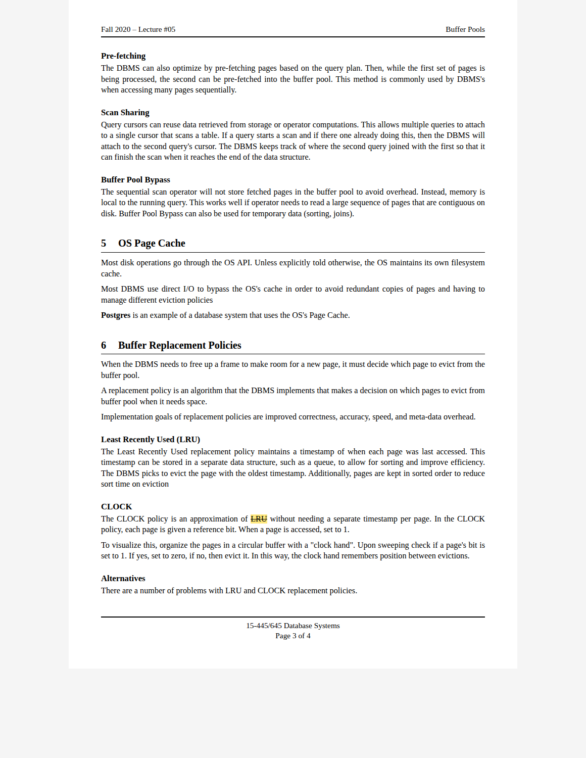Fall 2020 – Lecture #05
Buffer Pools
Pre-fetching
The DBMS can also optimize by pre-fetching pages based on the query plan. Then, while the first set of pages is being processed, the second can be pre-fetched into the buffer pool. This method is commonly used by DBMS's when accessing many pages sequentially.
Scan Sharing
Query cursors can reuse data retrieved from storage or operator computations. This allows multiple queries to attach to a single cursor that scans a table. If a query starts a scan and if there one already doing this, then the DBMS will attach to the second query's cursor. The DBMS keeps track of where the second query joined with the first so that it can finish the scan when it reaches the end of the data structure.
Buffer Pool Bypass
The sequential scan operator will not store fetched pages in the buffer pool to avoid overhead. Instead, memory is local to the running query. This works well if operator needs to read a large sequence of pages that are contiguous on disk. Buffer Pool Bypass can also be used for temporary data (sorting, joins).
5 OS Page Cache
Most disk operations go through the OS API. Unless explicitly told otherwise, the OS maintains its own filesystem cache.
Most DBMS use direct I/O to bypass the OS's cache in order to avoid redundant copies of pages and having to manage different eviction policies
Postgres is an example of a database system that uses the OS's Page Cache.
6 Buffer Replacement Policies
When the DBMS needs to free up a frame to make room for a new page, it must decide which page to evict from the buffer pool.
A replacement policy is an algorithm that the DBMS implements that makes a decision on which pages to evict from buffer pool when it needs space.
Implementation goals of replacement policies are improved correctness, accuracy, speed, and meta-data overhead.
Least Recently Used (LRU)
The Least Recently Used replacement policy maintains a timestamp of when each page was last accessed. This timestamp can be stored in a separate data structure, such as a queue, to allow for sorting and improve efficiency. The DBMS picks to evict the page with the oldest timestamp. Additionally, pages are kept in sorted order to reduce sort time on eviction
CLOCK
The CLOCK policy is an approximation of LRU without needing a separate timestamp per page. In the CLOCK policy, each page is given a reference bit. When a page is accessed, set to 1.
To visualize this, organize the pages in a circular buffer with a "clock hand". Upon sweeping check if a page's bit is set to 1. If yes, set to zero, if no, then evict it. In this way, the clock hand remembers position between evictions.
Alternatives
There are a number of problems with LRU and CLOCK replacement policies.
15-445/645 Database Systems
Page 3 of 4